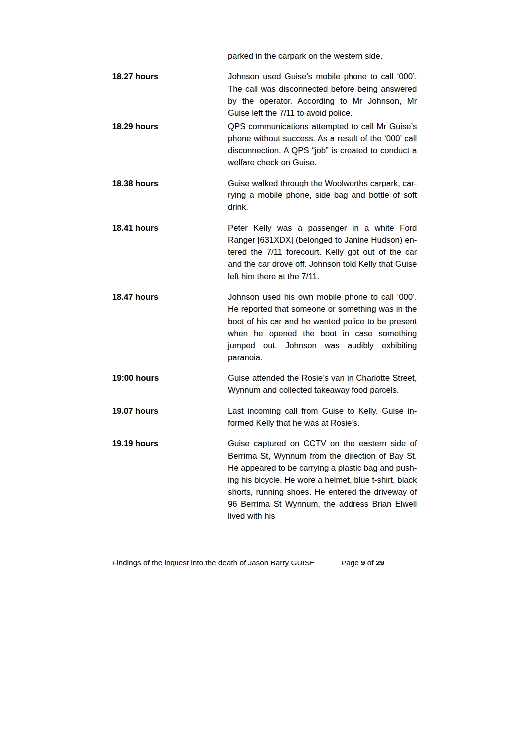| | parked in the carpark on the western side. |
| 18.27 hours | Johnson used Guise’s mobile phone to call ‘000’. The call was disconnected before being answered by the operator. According to Mr Johnson, Mr Guise left the 7/11 to avoid police. |
| 18.29 hours | QPS communications attempted to call Mr Guise’s phone without success. As a result of the ‘000’ call disconnection. A QPS “job” is created to conduct a welfare check on Guise. |
| 18.38 hours | Guise walked through the Woolworths carpark, carrying a mobile phone, side bag and bottle of soft drink. |
| 18.41 hours | Peter Kelly was a passenger in a white Ford Ranger [631XDX] (belonged to Janine Hudson) entered the 7/11 forecourt. Kelly got out of the car and the car drove off. Johnson told Kelly that Guise left him there at the 7/11. |
| 18.47 hours | Johnson used his own mobile phone to call ‘000’. He reported that someone or something was in the boot of his car and he wanted police to be present when he opened the boot in case something jumped out. Johnson was audibly exhibiting paranoia. |
| 19:00 hours | Guise attended the Rosie’s van in Charlotte Street, Wynnum and collected takeaway food parcels. |
| 19.07 hours | Last incoming call from Guise to Kelly. Guise informed Kelly that he was at Rosie’s. |
| 19.19 hours | Guise captured on CCTV on the eastern side of Berrima St, Wynnum from the direction of Bay St. He appeared to be carrying a plastic bag and pushing his bicycle. He wore a helmet, blue t-shirt, black shorts, running shoes. He entered the driveway of 96 Berrima St Wynnum, the address Brian Elwell lived with his |
Findings of the inquest into the death of Jason Barry GUISE Page 9 of 29